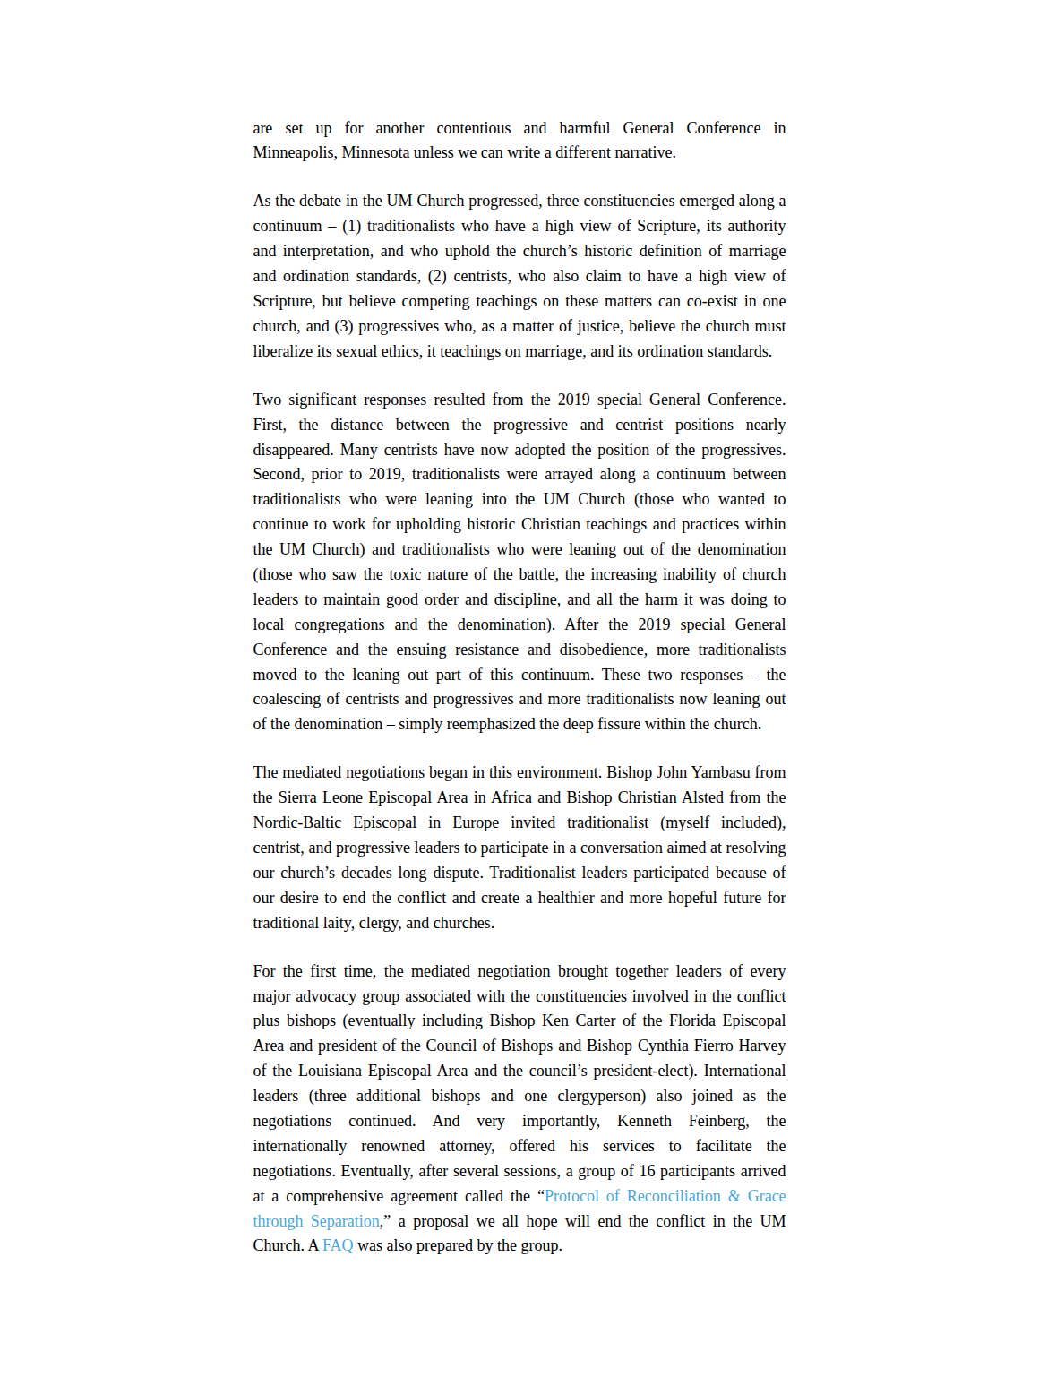are set up for another contentious and harmful General Conference in Minneapolis, Minnesota unless we can write a different narrative.
As the debate in the UM Church progressed, three constituencies emerged along a continuum – (1) traditionalists who have a high view of Scripture, its authority and interpretation, and who uphold the church’s historic definition of marriage and ordination standards, (2) centrists, who also claim to have a high view of Scripture, but believe competing teachings on these matters can co-exist in one church, and (3) progressives who, as a matter of justice, believe the church must liberalize its sexual ethics, it teachings on marriage, and its ordination standards.
Two significant responses resulted from the 2019 special General Conference. First, the distance between the progressive and centrist positions nearly disappeared. Many centrists have now adopted the position of the progressives. Second, prior to 2019, traditionalists were arrayed along a continuum between traditionalists who were leaning into the UM Church (those who wanted to continue to work for upholding historic Christian teachings and practices within the UM Church) and traditionalists who were leaning out of the denomination (those who saw the toxic nature of the battle, the increasing inability of church leaders to maintain good order and discipline, and all the harm it was doing to local congregations and the denomination). After the 2019 special General Conference and the ensuing resistance and disobedience, more traditionalists moved to the leaning out part of this continuum. These two responses – the coalescing of centrists and progressives and more traditionalists now leaning out of the denomination – simply reemphasized the deep fissure within the church.
The mediated negotiations began in this environment. Bishop John Yambasu from the Sierra Leone Episcopal Area in Africa and Bishop Christian Alsted from the Nordic-Baltic Episcopal in Europe invited traditionalist (myself included), centrist, and progressive leaders to participate in a conversation aimed at resolving our church’s decades long dispute. Traditionalist leaders participated because of our desire to end the conflict and create a healthier and more hopeful future for traditional laity, clergy, and churches.
For the first time, the mediated negotiation brought together leaders of every major advocacy group associated with the constituencies involved in the conflict plus bishops (eventually including Bishop Ken Carter of the Florida Episcopal Area and president of the Council of Bishops and Bishop Cynthia Fierro Harvey of the Louisiana Episcopal Area and the council’s president-elect). International leaders (three additional bishops and one clergyperson) also joined as the negotiations continued. And very importantly, Kenneth Feinberg, the internationally renowned attorney, offered his services to facilitate the negotiations. Eventually, after several sessions, a group of 16 participants arrived at a comprehensive agreement called the “Protocol of Reconciliation & Grace through Separation,” a proposal we all hope will end the conflict in the UM Church. A FAQ was also prepared by the group.